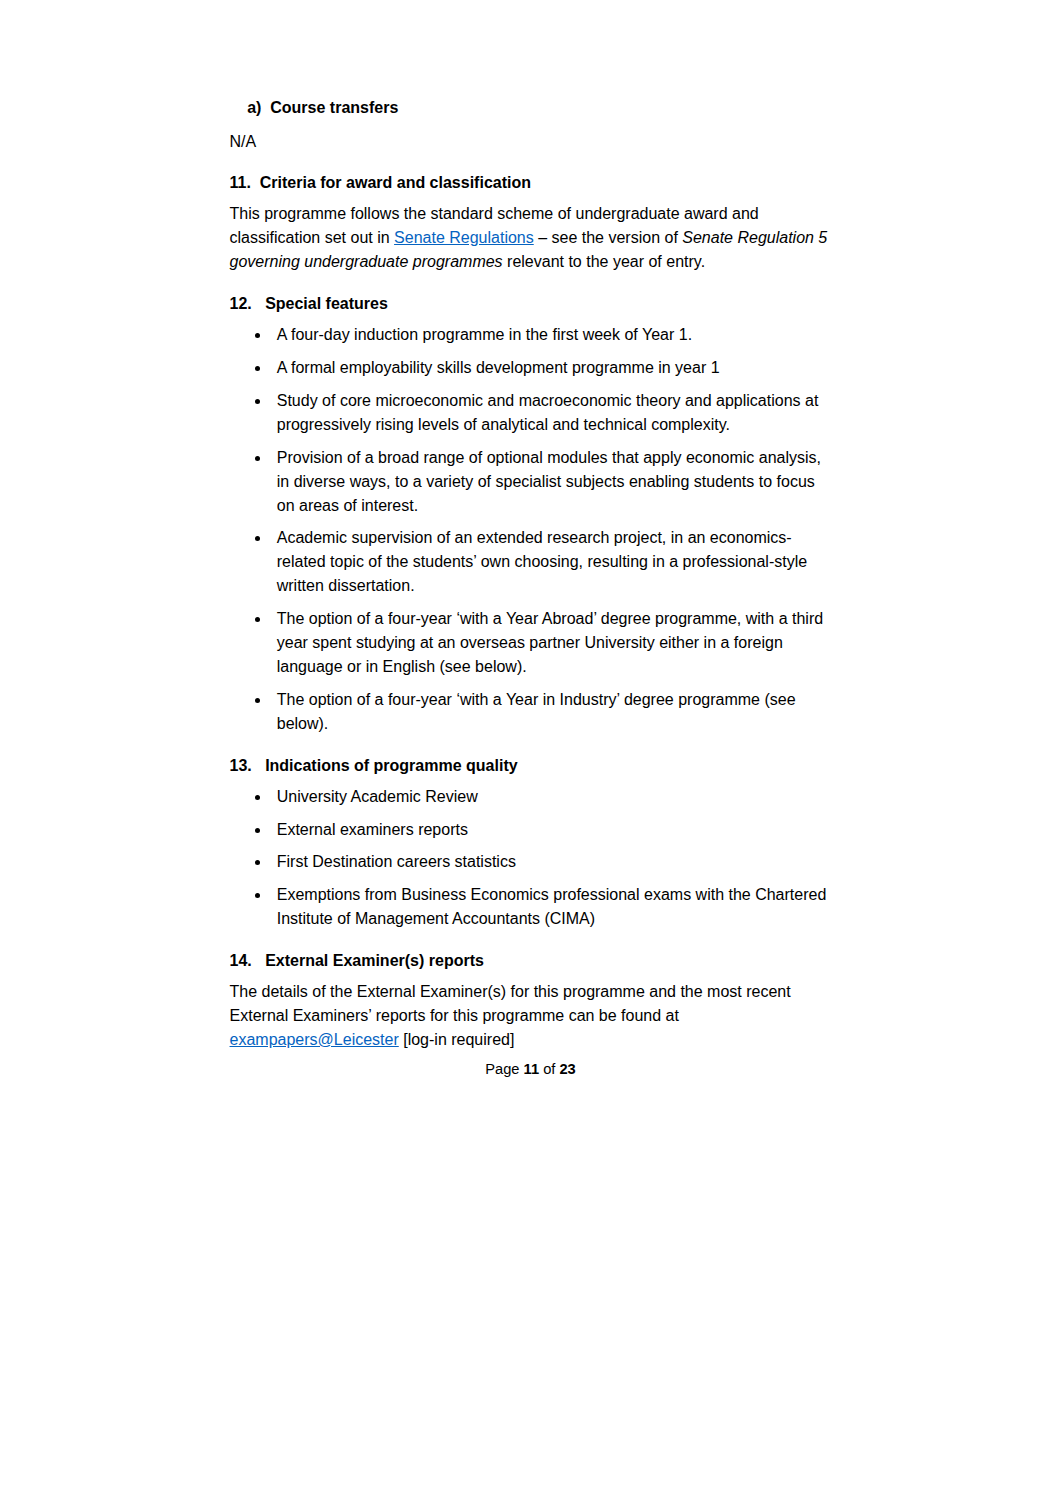a) Course transfers
N/A
11. Criteria for award and classification
This programme follows the standard scheme of undergraduate award and classification set out in Senate Regulations – see the version of Senate Regulation 5 governing undergraduate programmes relevant to the year of entry.
12. Special features
A four-day induction programme in the first week of Year 1.
A formal employability skills development programme in year 1
Study of core microeconomic and macroeconomic theory and applications at progressively rising levels of analytical and technical complexity.
Provision of a broad range of optional modules that apply economic analysis, in diverse ways, to a variety of specialist subjects enabling students to focus on areas of interest.
Academic supervision of an extended research project, in an economics-related topic of the students’ own choosing, resulting in a professional-style written dissertation.
The option of a four-year ‘with a Year Abroad’ degree programme, with a third year spent studying at an overseas partner University either in a foreign language or in English (see below).
The option of a four-year ‘with a Year in Industry’ degree programme (see below).
13. Indications of programme quality
University Academic Review
External examiners reports
First Destination careers statistics
Exemptions from Business Economics professional exams with the Chartered Institute of Management Accountants (CIMA)
14. External Examiner(s) reports
The details of the External Examiner(s) for this programme and the most recent External Examiners’ reports for this programme can be found at exampapers@Leicester [log-in required]
Page 11 of 23